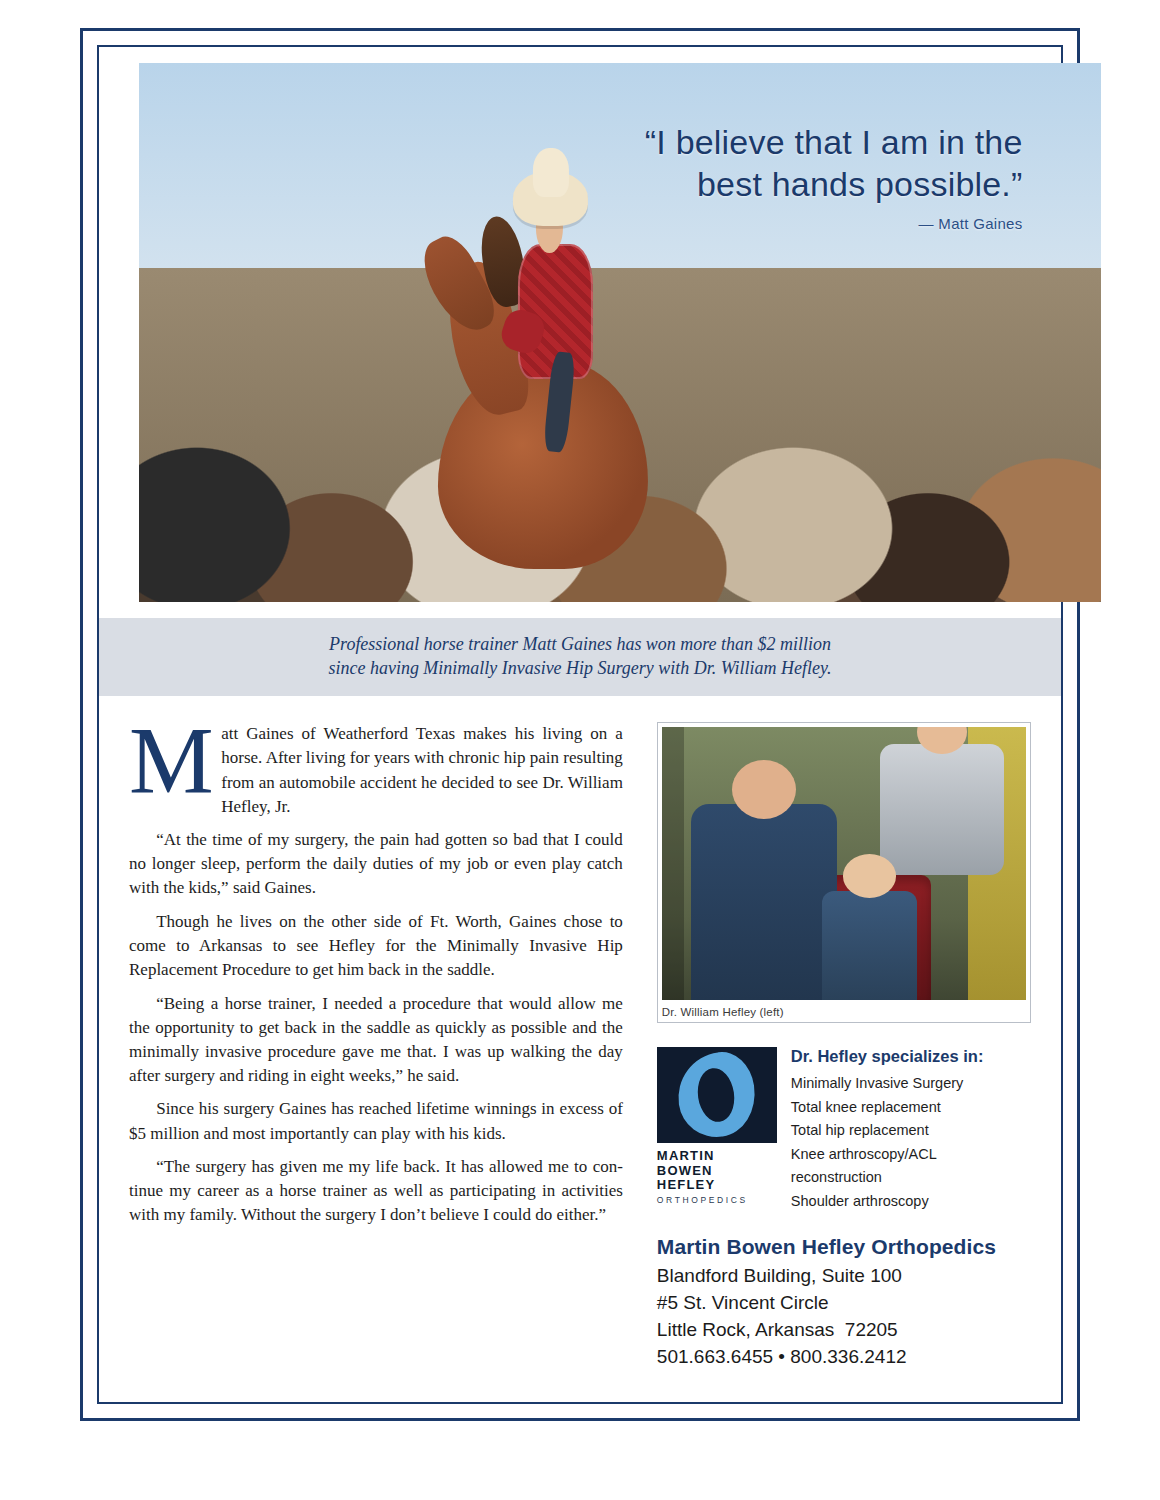“I believe that I am in the best hands possible.”
— Matt Gaines
Professional horse trainer Matt Gaines has won more than $2 million
since having Minimally Invasive Hip Surgery with Dr. William Hefley.
Matt Gaines of Weatherford Texas makes his living on a horse. After living for years with chronic hip pain resulting from an automobile accident he decided to see Dr. William Hefley, Jr.
“At the time of my surgery, the pain had gotten so bad that I could no longer sleep, perform the daily duties of my job or even play catch with the kids,” said Gaines.
Though he lives on the other side of Ft. Worth, Gaines chose to come to Arkansas to see Hefley for the Minimally Invasive Hip Replacement Procedure to get him back in the saddle.
“Being a horse trainer, I needed a procedure that would allow me the opportunity to get back in the saddle as quickly as possible and the minimally invasive procedure gave me that. I was up walking the day after surgery and riding in eight weeks,” he said.
Since his surgery Gaines has reached lifetime winnings in excess of $5 million and most importantly can play with his kids.
“The surgery has given me my life back. It has allowed me to continue my career as a horse trainer as well as participating in activities with my family. Without the surgery I don’t believe I could do either.”
Dr. William Hefley (left)
Martin
Bowen
Hefley Orthopedics
Dr. Hefley specializes in:
Minimally Invasive Surgery
Total knee replacement
Total hip replacement
Knee arthroscopy/ACL reconstruction
Shoulder arthroscopy
Martin Bowen Hefley Orthopedics
Blandford Building, Suite 100
#5 St. Vincent Circle
Little Rock, Arkansas 72205
501.663.6455 • 800.336.2412